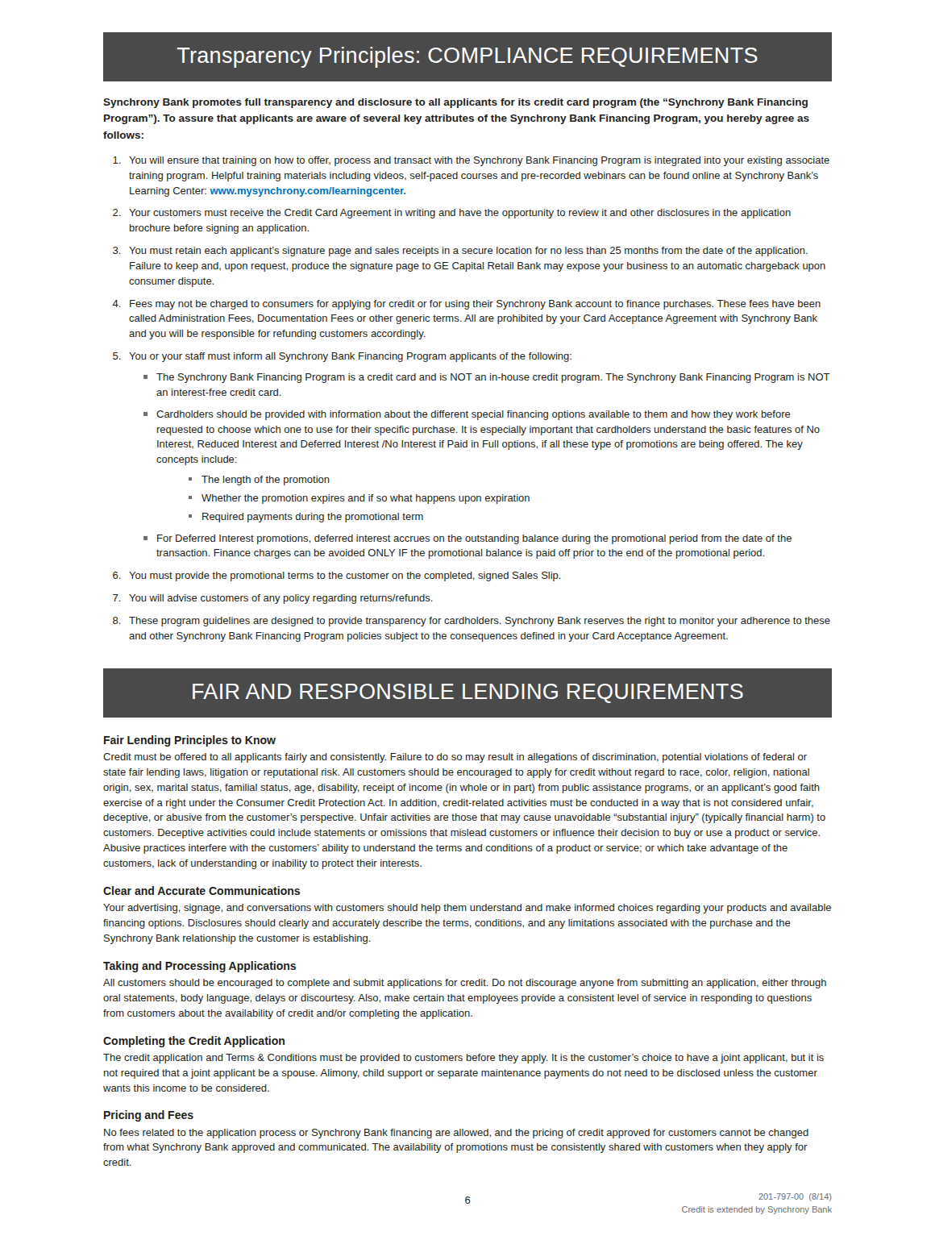Transparency Principles: COMPLIANCE REQUIREMENTS
Synchrony Bank promotes full transparency and disclosure to all applicants for its credit card program (the “Synchrony Bank Financing Program”). To assure that applicants are aware of several key attributes of the Synchrony Bank Financing Program, you hereby agree as follows:
You will ensure that training on how to offer, process and transact with the Synchrony Bank Financing Program is integrated into your existing associate training program. Helpful training materials including videos, self-paced courses and pre-recorded webinars can be found online at Synchrony Bank’s Learning Center: www.mysynchrony.com/learningcenter.
Your customers must receive the Credit Card Agreement in writing and have the opportunity to review it and other disclosures in the application brochure before signing an application.
You must retain each applicant’s signature page and sales receipts in a secure location for no less than 25 months from the date of the application. Failure to keep and, upon request, produce the signature page to GE Capital Retail Bank may expose your business to an automatic chargeback upon consumer dispute.
Fees may not be charged to consumers for applying for credit or for using their Synchrony Bank account to finance purchases. These fees have been called Administration Fees, Documentation Fees or other generic terms. All are prohibited by your Card Acceptance Agreement with Synchrony Bank and you will be responsible for refunding customers accordingly.
You or your staff must inform all Synchrony Bank Financing Program applicants of the following:
The Synchrony Bank Financing Program is a credit card and is NOT an in-house credit program. The Synchrony Bank Financing Program is NOT an interest-free credit card.
Cardholders should be provided with information about the different special financing options available to them and how they work before requested to choose which one to use for their specific purchase. It is especially important that cardholders understand the basic features of No Interest, Reduced Interest and Deferred Interest /No Interest if Paid in Full options, if all these type of promotions are being offered. The key concepts include:
The length of the promotion
Whether the promotion expires and if so what happens upon expiration
Required payments during the promotional term
For Deferred Interest promotions, deferred interest accrues on the outstanding balance during the promotional period from the date of the transaction. Finance charges can be avoided ONLY IF the promotional balance is paid off prior to the end of the promotional period.
You must provide the promotional terms to the customer on the completed, signed Sales Slip.
You will advise customers of any policy regarding returns/refunds.
These program guidelines are designed to provide transparency for cardholders. Synchrony Bank reserves the right to monitor your adherence to these and other Synchrony Bank Financing Program policies subject to the consequences defined in your Card Acceptance Agreement.
FAIR AND RESPONSIBLE LENDING REQUIREMENTS
Fair Lending Principles to Know
Credit must be offered to all applicants fairly and consistently. Failure to do so may result in allegations of discrimination, potential violations of federal or state fair lending laws, litigation or reputational risk. All customers should be encouraged to apply for credit without regard to race, color, religion, national origin, sex, marital status, familial status, age, disability, receipt of income (in whole or in part) from public assistance programs, or an applicant’s good faith exercise of a right under the Consumer Credit Protection Act. In addition, credit-related activities must be conducted in a way that is not considered unfair, deceptive, or abusive from the customer’s perspective. Unfair activities are those that may cause unavoidable “substantial injury” (typically financial harm) to customers. Deceptive activities could include statements or omissions that mislead customers or influence their decision to buy or use a product or service. Abusive practices interfere with the customers’ ability to understand the terms and conditions of a product or service; or which take advantage of the customers, lack of understanding or inability to protect their interests.
Clear and Accurate Communications
Your advertising, signage, and conversations with customers should help them understand and make informed choices regarding your products and available financing options. Disclosures should clearly and accurately describe the terms, conditions, and any limitations associated with the purchase and the Synchrony Bank relationship the customer is establishing.
Taking and Processing Applications
All customers should be encouraged to complete and submit applications for credit. Do not discourage anyone from submitting an application, either through oral statements, body language, delays or discourtesy. Also, make certain that employees provide a consistent level of service in responding to questions from customers about the availability of credit and/or completing the application.
Completing the Credit Application
The credit application and Terms & Conditions must be provided to customers before they apply. It is the customer’s choice to have a joint applicant, but it is not required that a joint applicant be a spouse. Alimony, child support or separate maintenance payments do not need to be disclosed unless the customer wants this income to be considered.
Pricing and Fees
No fees related to the application process or Synchrony Bank financing are allowed, and the pricing of credit approved for customers cannot be changed from what Synchrony Bank approved and communicated. The availability of promotions must be consistently shared with customers when they apply for credit.
6
201-797-00 (8/14)
Credit is extended by Synchrony Bank